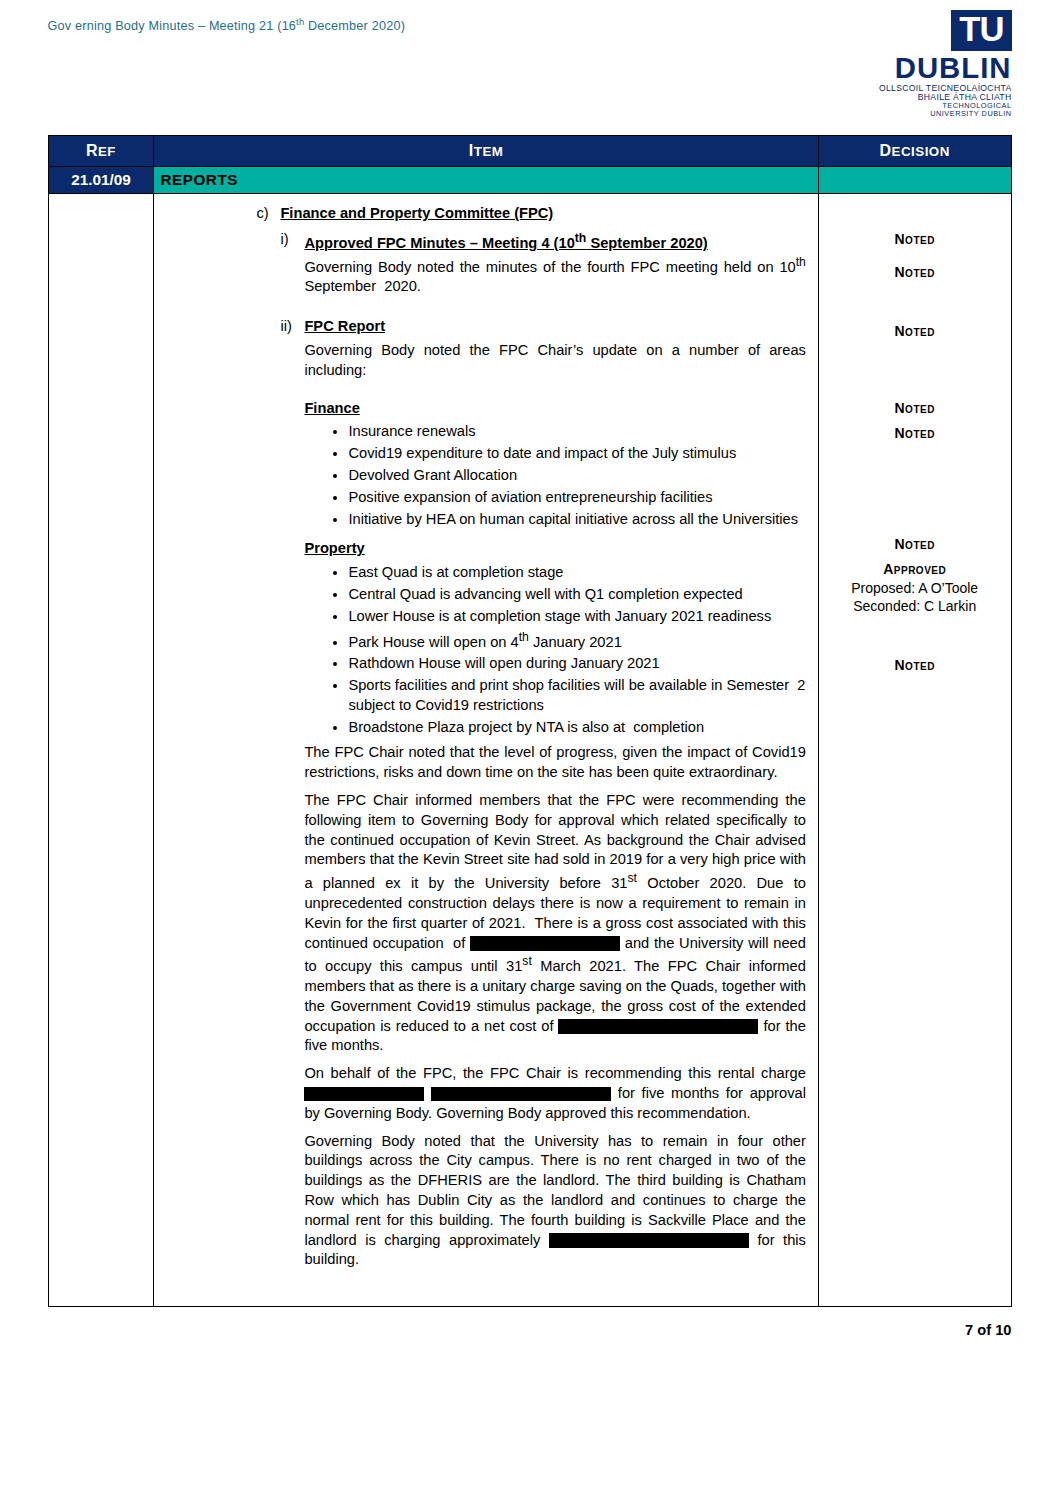Gov erning Body Minutes – Meeting 21 (16th December 2020)
TU DUBLIN OLLSCOIL TEICNEOLAÍOCHTA
BHAILE ÁTHA CLIATH TECHNOLOGICAL
UNIVERSITY DUBLIN
| R EF | I TEM | D ECISION |
| --- | --- | --- |
| 21.01/09 | REPORTS | |
| | c) Finance and Property Committee (FPC) i) Approved FPC Minutes – Meeting 4 (10 th September 2020) Governing Body noted the minutes of the fourth FPC meeting held on 10 th September 2020. ii) FPC Report Governing Body noted the FPC Chair’s update on a number of areas including: Finance Insurance renewals Covid19 expenditure to date and impact of the July stimulus Devolved Grant Allocation Positive expansion of aviation entrepreneurship facilities Initiative by HEA on human capital initiative across all the Universities Property East Quad is at completion stage Central Quad is advancing well with Q1 completion expected Lower House is at completion stage with January 2021 readiness Park House will open on 4 th January 2021 Rathdown House will open during January 2021 Sports facilities and print shop facilities will be available in Semester 2 subject to Covid19 restrictions Broadstone Plaza project by NTA is also at completion The FPC Chair noted that the level of progress, given the impact of Covid19 restrictions, risks and down time on the site has been quite extraordinary. The FPC Chair informed members that the FPC were recommending the following item to Governing Body for approval which related specifically to the continued occupation of Kevin Street. As background the Chair advised members that the Kevin Street site had sold in 2019 for a very high price with a planned ex it by the University before 31 st October 2020. Due to unprecedented construction delays there is now a requirement to remain in Kevin for the first quarter of 2021. There is a gross cost associated with this continued occupation of and the University will need to occupy this campus until 31 st March 2021. The FPC Chair informed members that as there is a unitary charge saving on the Quads, together with the Government Covid19 stimulus package, the gross cost of the extended occupation is reduced to a net cost of for the five months. On behalf of the FPC, the FPC Chair is recommending this rental charge for five months for approval by Governing Body. Governing Body approved this recommendation. Governing Body noted that the University has to remain in four other buildings across the City campus. There is no rent charged in two of the buildings as the DFHERIS are the landlord. The third building is Chatham Row which has Dublin City as the landlord and continues to charge the normal rent for this building. The fourth building is Sackville Place and the landlord is charging approximately for this building. | Noted Noted Noted Noted Noted Noted Approved Proposed: A O’Toole Seconded: C Larkin Noted |
7 of 10